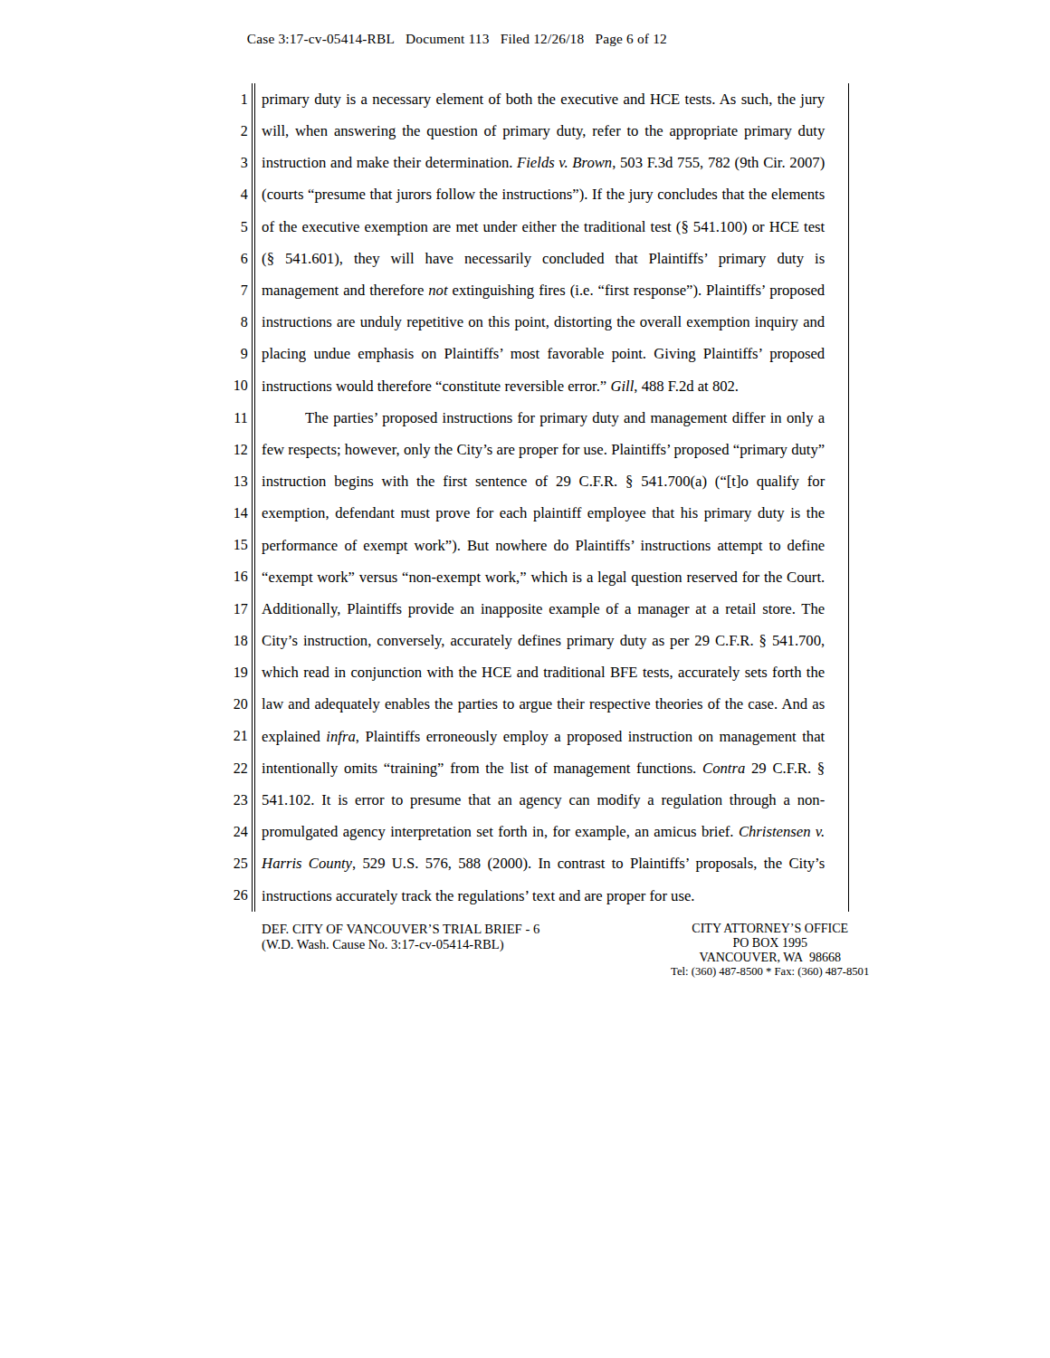Case 3:17-cv-05414-RBL Document 113 Filed 12/26/18 Page 6 of 12
1
2
3
4
5
6
7
8
9
10
11
12
13
14
15
16
17
18
19
20
21
22
23
24
25
26
primary duty is a necessary element of both the executive and HCE tests. As such, the jury will, when answering the question of primary duty, refer to the appropriate primary duty instruction and make their determination. Fields v. Brown, 503 F.3d 755, 782 (9th Cir. 2007) (courts “presume that jurors follow the instructions”). If the jury concludes that the elements of the executive exemption are met under either the traditional test (§ 541.100) or HCE test (§ 541.601), they will have necessarily concluded that Plaintiffs’ primary duty is management and therefore not extinguishing fires (i.e. “first response”). Plaintiffs’ proposed instructions are unduly repetitive on this point, distorting the overall exemption inquiry and placing undue emphasis on Plaintiffs’ most favorable point. Giving Plaintiffs’ proposed instructions would therefore “constitute reversible error.” Gill, 488 F.2d at 802.
The parties’ proposed instructions for primary duty and management differ in only a few respects; however, only the City’s are proper for use. Plaintiffs’ proposed “primary duty” instruction begins with the first sentence of 29 C.F.R. § 541.700(a) (“[t]o qualify for exemption, defendant must prove for each plaintiff employee that his primary duty is the performance of exempt work”). But nowhere do Plaintiffs’ instructions attempt to define “exempt work” versus “non-exempt work,” which is a legal question reserved for the Court. Additionally, Plaintiffs provide an inapposite example of a manager at a retail store. The City’s instruction, conversely, accurately defines primary duty as per 29 C.F.R. § 541.700, which read in conjunction with the HCE and traditional BFE tests, accurately sets forth the law and adequately enables the parties to argue their respective theories of the case. And as explained infra, Plaintiffs erroneously employ a proposed instruction on management that intentionally omits “training” from the list of management functions. Contra 29 C.F.R. § 541.102. It is error to presume that an agency can modify a regulation through a non-promulgated agency interpretation set forth in, for example, an amicus brief. Christensen v. Harris County, 529 U.S. 576, 588 (2000). In contrast to Plaintiffs’ proposals, the City’s instructions accurately track the regulations’ text and are proper for use.
DEF. CITY OF VANCOUVER’S TRIAL BRIEF - 6
(W.D. Wash. Cause No. 3:17-cv-05414-RBL)
CITY ATTORNEY’S OFFICE
PO BOX 1995
VANCOUVER, WA 98668
Tel: (360) 487-8500 * Fax: (360) 487-8501